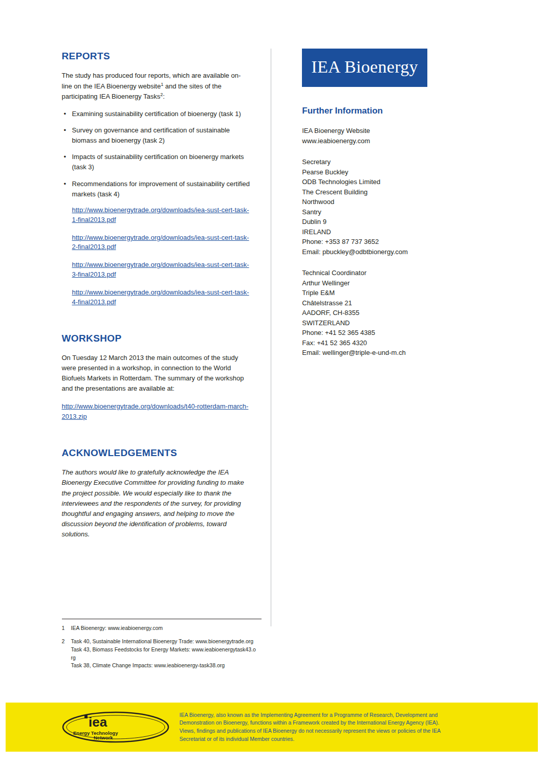Reports
The study has produced four reports, which are available on-line on the IEA Bioenergy website1 and the sites of the participating IEA Bioenergy Tasks2:
Examining sustainability certification of bioenergy (task 1)
Survey on governance and certification of sustainable biomass and bioenergy (task 2)
Impacts of sustainability certification on bioenergy markets (task 3)
Recommendations for improvement of sustainability certified markets (task 4)
http://www.bioenergytrade.org/downloads/iea-sust-cert-task-1-final2013.pdf
http://www.bioenergytrade.org/downloads/iea-sust-cert-task-2-final2013.pdf
http://www.bioenergytrade.org/downloads/iea-sust-cert-task-3-final2013.pdf
http://www.bioenergytrade.org/downloads/iea-sust-cert-task-4-final2013.pdf
Workshop
On Tuesday 12 March 2013 the main outcomes of the study were presented in a workshop, in connection to the World Biofuels Markets in Rotterdam. The summary of the workshop and the presentations are available at:
http://www.bioenergytrade.org/downloads/t40-rotterdam-march-2013.zip
Acknowledgements
The authors would like to gratefully acknowledge the IEA Bioenergy Executive Committee for providing funding to make the project possible. We would especially like to thank the interviewees and the respondents of the survey, for providing thoughtful and engaging answers, and helping to move the discussion beyond the identification of problems, toward solutions.
IEA Bioenergy
Further Information
IEA Bioenergy Website
www.ieabioenergy.com
Secretary
Pearse Buckley
ODB Technologies Limited
The Crescent Building
Northwood
Santry
Dublin 9
IRELAND
Phone: +353 87 737 3652
Email: pbuckley@odbtbionergy.com
Technical Coordinator
Arthur Wellinger
Triple E&M
Châtelstrasse 21
AADORF, CH-8355
SWITZERLAND
Phone: +41 52 365 4385
Fax: +41 52 365 4320
Email: wellinger@triple-e-und-m.ch
1
IEA Bioenergy: www.ieabioenergy.com
2
Task 40, Sustainable International Bioenergy Trade: www.bioenergytrade.org
Task 43, Biomass Feedstocks for Energy Markets: www.ieabioenergytask43.org
Task 38, Climate Change Impacts: www.ieabioenergy-task38.org
iea Energy Technology Network
IEA Bioenergy, also known as the Implementing Agreement for a Programme of Research, Development and Demonstration on Bioenergy, functions within a Framework created by the International Energy Agency (IEA). Views, findings and publications of IEA Bioenergy do not necessarily represent the views or policies of the IEA Secretariat or of its individual Member countries.